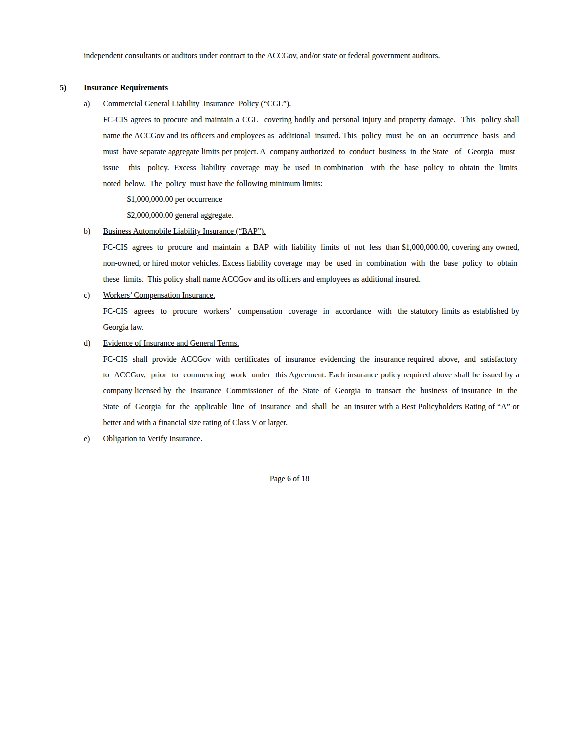independent consultants or auditors under contract to the ACCGov, and/or state or federal government auditors.
5) Insurance Requirements
a) Commercial General Liability Insurance Policy (“CGL”).
FC-CIS agrees to procure and maintain a CGL covering bodily and personal injury and property damage. This policy shall name the ACCGov and its officers and employees as additional insured. This policy must be on an occurrence basis and must have separate aggregate limits per project. A company authorized to conduct business in the State of Georgia must issue this policy. Excess liability coverage may be used in combination with the base policy to obtain the limits noted below. The policy must have the following minimum limits:
$1,000,000.00 per occurrence
$2,000,000.00 general aggregate.
b) Business Automobile Liability Insurance (“BAP”).
FC-CIS agrees to procure and maintain a BAP with liability limits of not less than $1,000,000.00, covering any owned, non-owned, or hired motor vehicles. Excess liability coverage may be used in combination with the base policy to obtain these limits. This policy shall name ACCGov and its officers and employees as additional insured.
c) Workers’ Compensation Insurance.
FC-CIS agrees to procure workers’ compensation coverage in accordance with the statutory limits as established by Georgia law.
d) Evidence of Insurance and General Terms.
FC-CIS shall provide ACCGov with certificates of insurance evidencing the insurance required above, and satisfactory to ACCGov, prior to commencing work under this Agreement. Each insurance policy required above shall be issued by a company licensed by the Insurance Commissioner of the State of Georgia to transact the business of insurance in the State of Georgia for the applicable line of insurance and shall be an insurer with a Best Policyholders Rating of “A” or better and with a financial size rating of Class V or larger.
e) Obligation to Verify Insurance.
Page 6 of 18